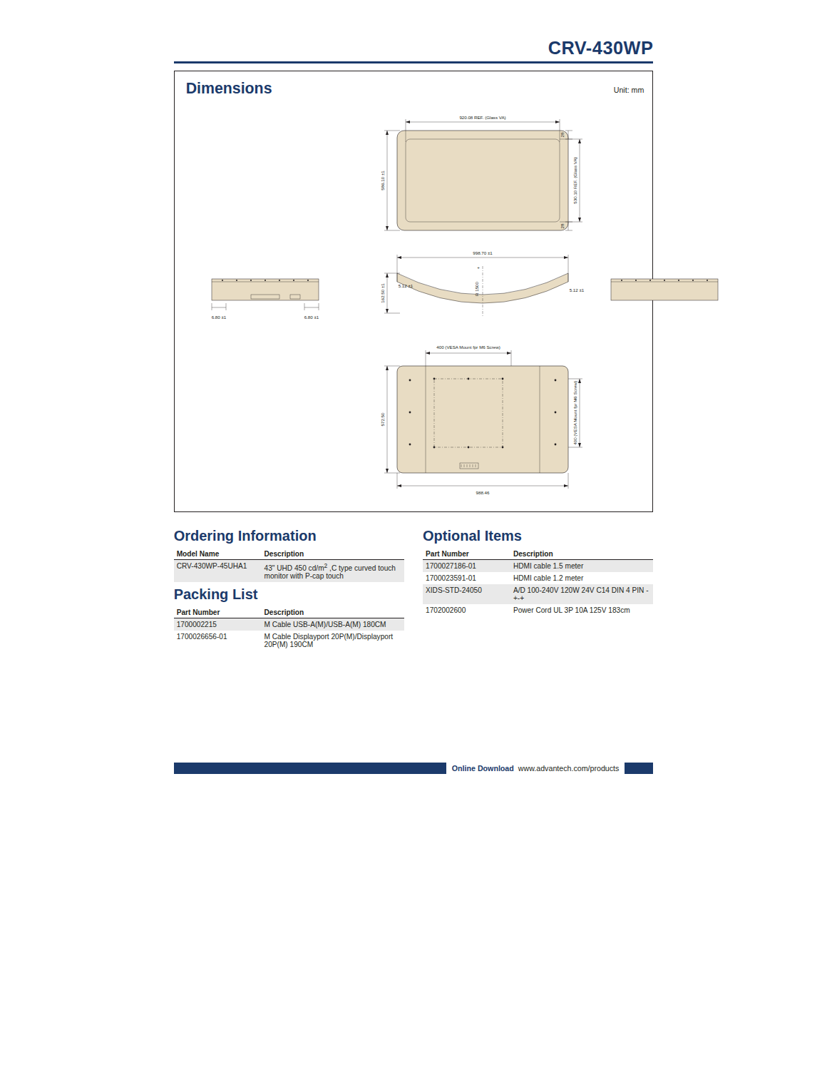CRV-430WP
Dimensions Unit: mm
920.08 REF. (Glass VA) 586.10 ±1 530.10 REF. (Glass VA) 28 28 6.80 ±1 6.80 ±1 998.70 ±1 R 1500 + 162.50 ±1 5.12 ±1 5.12 ±1 400 (VESA Mount fpr M6 Screw) 572.50 400 (VESA Mount fpr M6 Screw) 988.46
Ordering Information
| Model Name | Description |
| --- | --- |
| CRV-430WP-45UHA1 | 43" UHD 450 cd/m 2 ,C type curved touch monitor with P-cap touch |
Packing List
| Part Number | Description |
| --- | --- |
| 1700002215 | M Cable USB-A(M)/USB-A(M) 180CM |
| 1700026656-01 | M Cable Displayport 20P(M)/Displayport 20P(M) 190CM |
Optional Items
| Part Number | Description |
| --- | --- |
| 1700027186-01 | HDMI cable 1.5 meter |
| 1700023591-01 | HDMI cable 1.2 meter |
| XIDS-STD-24050 | A/D 100-240V 120W 24V C14 DIN 4 PIN -+-+ |
| 1702002600 | Power Cord UL 3P 10A 125V 183cm |
Online Download www.advantech.com/products